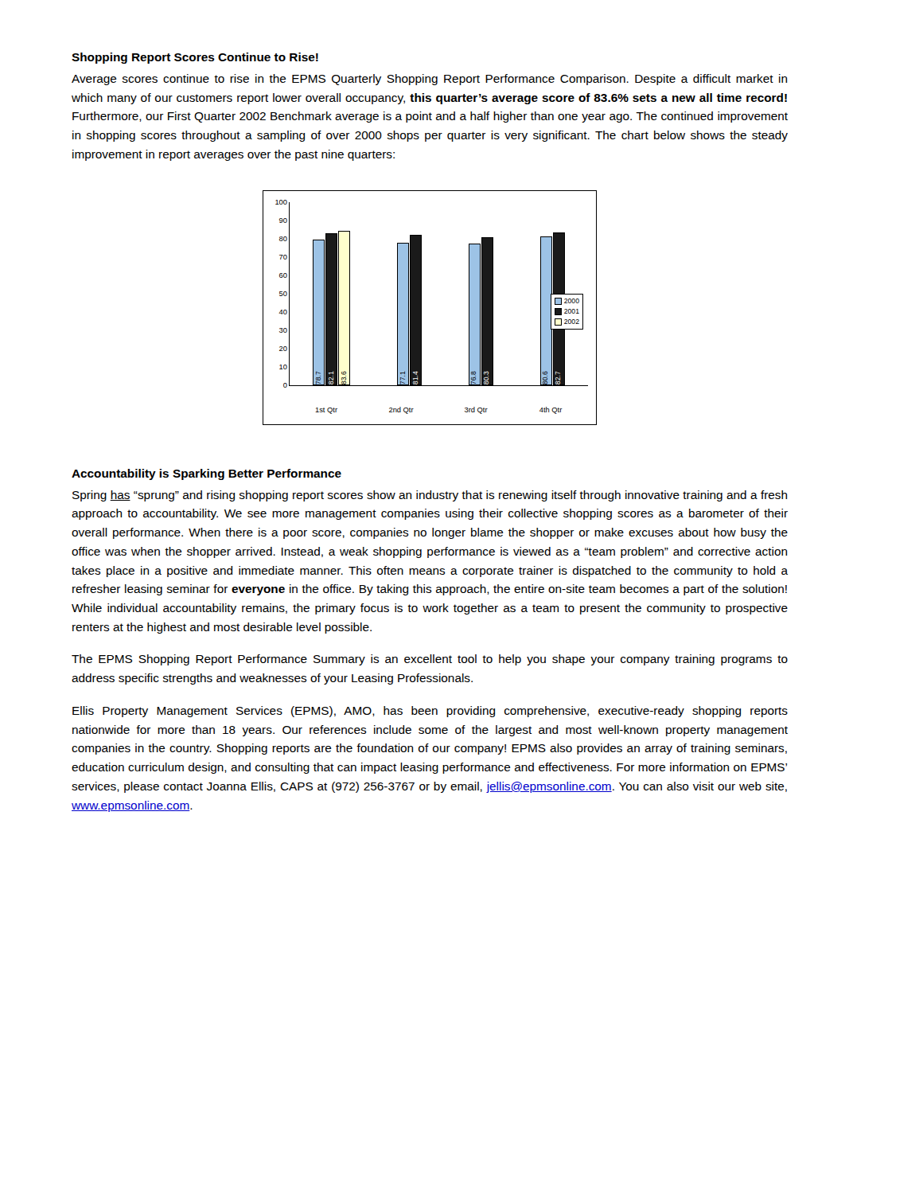Shopping Report Scores Continue to Rise!
Average scores continue to rise in the EPMS Quarterly Shopping Report Performance Comparison. Despite a difficult market in which many of our customers report lower overall occupancy, this quarter’s average score of 83.6% sets a new all time record! Furthermore, our First Quarter 2002 Benchmark average is a point and a half higher than one year ago. The continued improvement in shopping scores throughout a sampling of over 2000 shops per quarter is very significant. The chart below shows the steady improvement in report averages over the past nine quarters:
100 90 80 70 60 50 40 30 20 10 0
78.7
82.1
83.6
77.1
81.4
76.8
80.3
80.6
82.7
2000
2001
2002
1st Qtr 2nd Qtr 3rd Qtr 4th Qtr
Accountability is Sparking Better Performance
Spring has “sprung” and rising shopping report scores show an industry that is renewing itself through innovative training and a fresh approach to accountability. We see more management companies using their collective shopping scores as a barometer of their overall performance. When there is a poor score, companies no longer blame the shopper or make excuses about how busy the office was when the shopper arrived. Instead, a weak shopping performance is viewed as a “team problem” and corrective action takes place in a positive and immediate manner. This often means a corporate trainer is dispatched to the community to hold a refresher leasing seminar for everyone in the office. By taking this approach, the entire on-site team becomes a part of the solution! While individual accountability remains, the primary focus is to work together as a team to present the community to prospective renters at the highest and most desirable level possible.
The EPMS Shopping Report Performance Summary is an excellent tool to help you shape your company training programs to address specific strengths and weaknesses of your Leasing Professionals.
Ellis Property Management Services (EPMS), AMO, has been providing comprehensive, executive-ready shopping reports nationwide for more than 18 years. Our references include some of the largest and most well-known property management companies in the country. Shopping reports are the foundation of our company! EPMS also provides an array of training seminars, education curriculum design, and consulting that can impact leasing performance and effectiveness. For more information on EPMS’ services, please contact Joanna Ellis, CAPS at (972) 256-3767 or by email, jellis@epmsonline.com. You can also visit our web site, www.epmsonline.com.